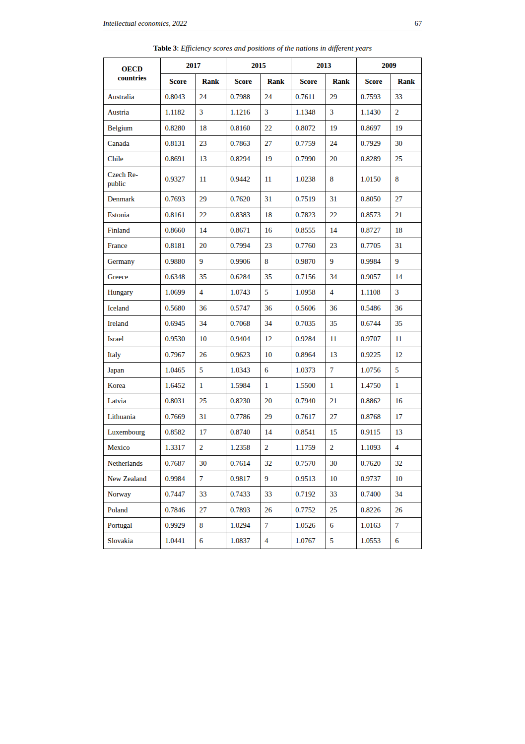Intellectual economics, 2022 67
Table 3: Efficiency scores and positions of the nations in different years
| OECD countries | 2017 | 2015 | 2013 | 2009 |
| --- | --- | --- | --- | --- |
| Score | Rank | Score | Rank | Score | Rank | Score | Rank |
| Australia | 0.8043 | 24 | 0.7988 | 24 | 0.7611 | 29 | 0.7593 | 33 |
| Austria | 1.1182 | 3 | 1.1216 | 3 | 1.1348 | 3 | 1.1430 | 2 |
| Belgium | 0.8280 | 18 | 0.8160 | 22 | 0.8072 | 19 | 0.8697 | 19 |
| Canada | 0.8131 | 23 | 0.7863 | 27 | 0.7759 | 24 | 0.7929 | 30 |
| Chile | 0.8691 | 13 | 0.8294 | 19 | 0.7990 | 20 | 0.8289 | 25 |
| Czech Re- public | 0.9327 | 11 | 0.9442 | 11 | 1.0238 | 8 | 1.0150 | 8 |
| Denmark | 0.7693 | 29 | 0.7620 | 31 | 0.7519 | 31 | 0.8050 | 27 |
| Estonia | 0.8161 | 22 | 0.8383 | 18 | 0.7823 | 22 | 0.8573 | 21 |
| Finland | 0.8660 | 14 | 0.8671 | 16 | 0.8555 | 14 | 0.8727 | 18 |
| France | 0.8181 | 20 | 0.7994 | 23 | 0.7760 | 23 | 0.7705 | 31 |
| Germany | 0.9880 | 9 | 0.9906 | 8 | 0.9870 | 9 | 0.9984 | 9 |
| Greece | 0.6348 | 35 | 0.6284 | 35 | 0.7156 | 34 | 0.9057 | 14 |
| Hungary | 1.0699 | 4 | 1.0743 | 5 | 1.0958 | 4 | 1.1108 | 3 |
| Iceland | 0.5680 | 36 | 0.5747 | 36 | 0.5606 | 36 | 0.5486 | 36 |
| Ireland | 0.6945 | 34 | 0.7068 | 34 | 0.7035 | 35 | 0.6744 | 35 |
| Israel | 0.9530 | 10 | 0.9404 | 12 | 0.9284 | 11 | 0.9707 | 11 |
| Italy | 0.7967 | 26 | 0.9623 | 10 | 0.8964 | 13 | 0.9225 | 12 |
| Japan | 1.0465 | 5 | 1.0343 | 6 | 1.0373 | 7 | 1.0756 | 5 |
| Korea | 1.6452 | 1 | 1.5984 | 1 | 1.5500 | 1 | 1.4750 | 1 |
| Latvia | 0.8031 | 25 | 0.8230 | 20 | 0.7940 | 21 | 0.8862 | 16 |
| Lithuania | 0.7669 | 31 | 0.7786 | 29 | 0.7617 | 27 | 0.8768 | 17 |
| Luxembourg | 0.8582 | 17 | 0.8740 | 14 | 0.8541 | 15 | 0.9115 | 13 |
| Mexico | 1.3317 | 2 | 1.2358 | 2 | 1.1759 | 2 | 1.1093 | 4 |
| Netherlands | 0.7687 | 30 | 0.7614 | 32 | 0.7570 | 30 | 0.7620 | 32 |
| New Zealand | 0.9984 | 7 | 0.9817 | 9 | 0.9513 | 10 | 0.9737 | 10 |
| Norway | 0.7447 | 33 | 0.7433 | 33 | 0.7192 | 33 | 0.7400 | 34 |
| Poland | 0.7846 | 27 | 0.7893 | 26 | 0.7752 | 25 | 0.8226 | 26 |
| Portugal | 0.9929 | 8 | 1.0294 | 7 | 1.0526 | 6 | 1.0163 | 7 |
| Slovakia | 1.0441 | 6 | 1.0837 | 4 | 1.0767 | 5 | 1.0553 | 6 |